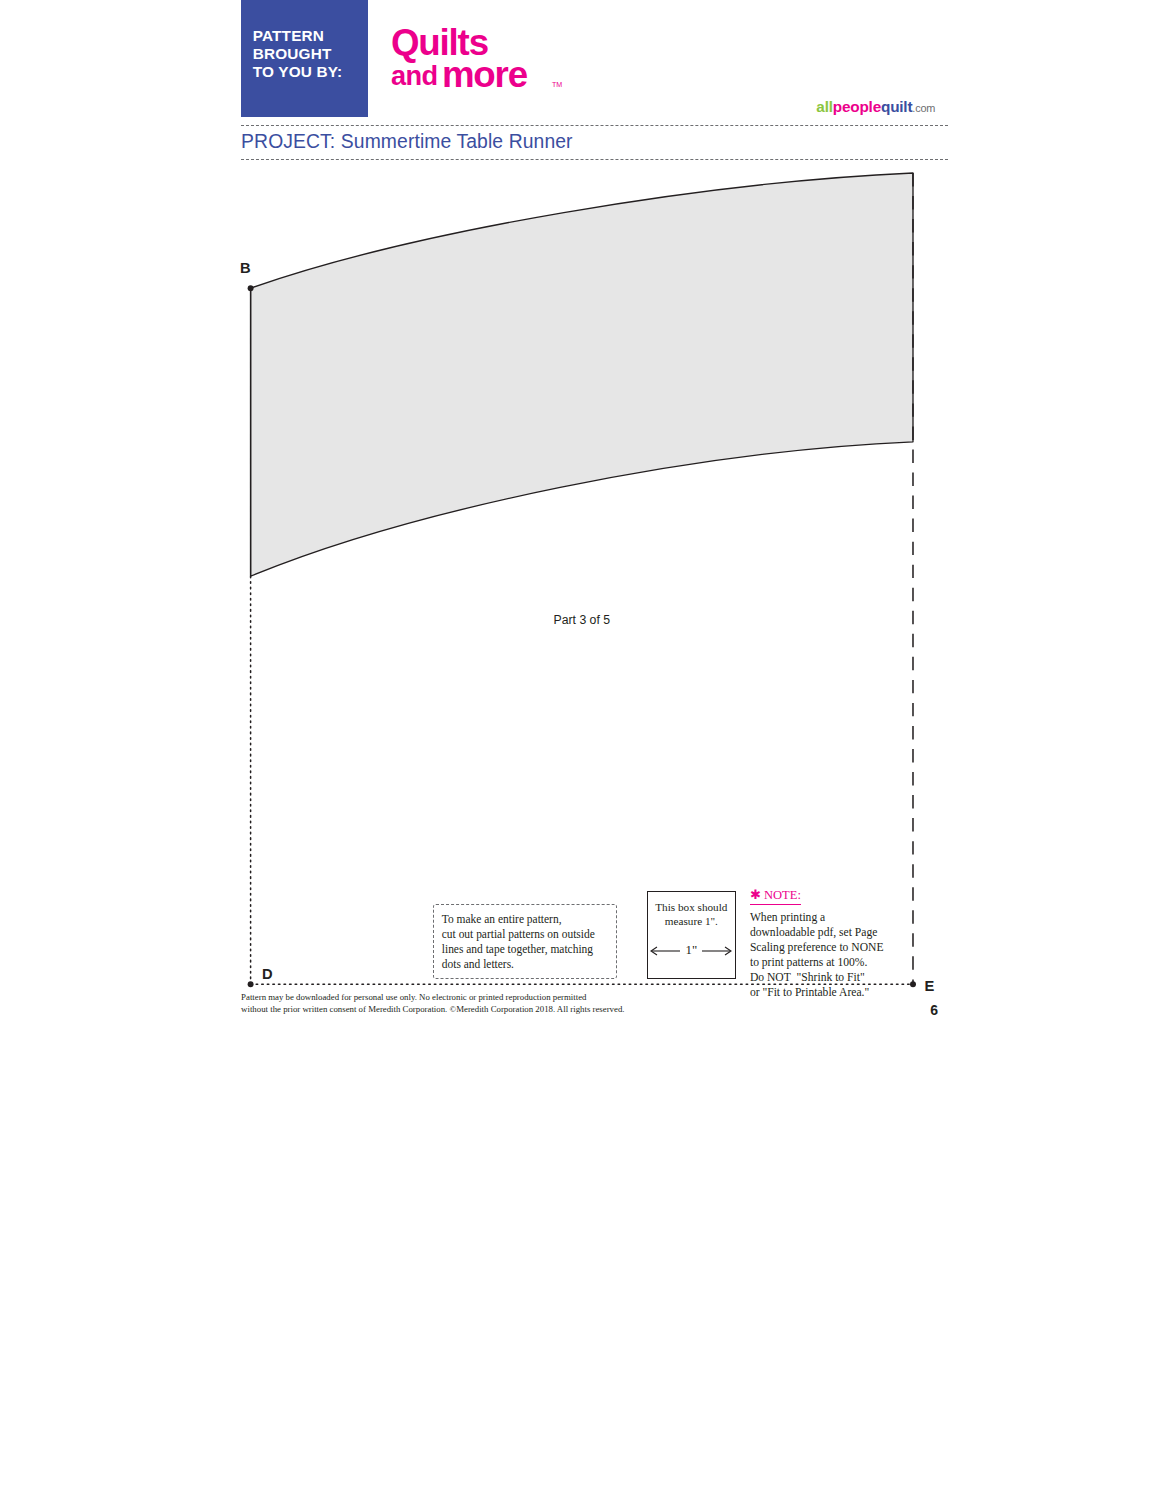PATTERN
BROUGHT
TO YOU BY:
Quilts and more TM
all people quilt.com
PROJECT: Summertime Table Runner
B D E Part 3 of 5
To make an entire pattern,
cut out partial patterns on outside
lines and tape together, matching
dots and letters.
This box should
measure 1".
1"
✱ NOTE:
When printing a
downloadable pdf, set Page
Scaling preference to NONE
to print patterns at 100%.
Do NOT "Shrink to Fit"
or "Fit to Printable Area."
Pattern may be downloaded for personal use only. No electronic or printed reproduction permitted
without the prior written consent of Meredith Corporation. ©Meredith Corporation 2018. All rights reserved.
6